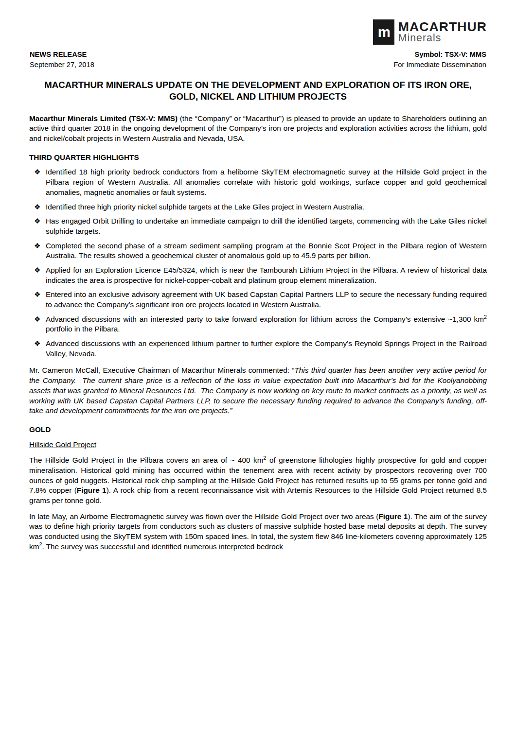mMACARTHUR
Minerals
| NEWS RELEASE | Symbol: TSX-V: MMS |
| September 27, 2018 | For Immediate Dissemination |
MACARTHUR MINERALS UPDATE ON THE DEVELOPMENT AND EXPLORATION OF ITS IRON ORE, GOLD, NICKEL AND LITHIUM PROJECTS
Macarthur Minerals Limited (TSX-V: MMS) (the “Company” or “Macarthur”) is pleased to provide an update to Shareholders outlining an active third quarter 2018 in the ongoing development of the Company’s iron ore projects and exploration activities across the lithium, gold and nickel/cobalt projects in Western Australia and Nevada, USA.
THIRD QUARTER HIGHLIGHTS
Identified 18 high priority bedrock conductors from a heliborne SkyTEM electromagnetic survey at the Hillside Gold project in the Pilbara region of Western Australia. All anomalies correlate with historic gold workings, surface copper and gold geochemical anomalies, magnetic anomalies or fault systems.
Identified three high priority nickel sulphide targets at the Lake Giles project in Western Australia.
Has engaged Orbit Drilling to undertake an immediate campaign to drill the identified targets, commencing with the Lake Giles nickel sulphide targets.
Completed the second phase of a stream sediment sampling program at the Bonnie Scot Project in the Pilbara region of Western Australia. The results showed a geochemical cluster of anomalous gold up to 45.9 parts per billion.
Applied for an Exploration Licence E45/5324, which is near the Tambourah Lithium Project in the Pilbara. A review of historical data indicates the area is prospective for nickel-copper-cobalt and platinum group element mineralization.
Entered into an exclusive advisory agreement with UK based Capstan Capital Partners LLP to secure the necessary funding required to advance the Company’s significant iron ore projects located in Western Australia.
Advanced discussions with an interested party to take forward exploration for lithium across the Company’s extensive ~1,300 km2 portfolio in the Pilbara.
Advanced discussions with an experienced lithium partner to further explore the Company’s Reynold Springs Project in the Railroad Valley, Nevada.
Mr. Cameron McCall, Executive Chairman of Macarthur Minerals commented: “This third quarter has been another very active period for the Company. The current share price is a reflection of the loss in value expectation built into Macarthur’s bid for the Koolyanobbing assets that was granted to Mineral Resources Ltd. The Company is now working on key route to market contracts as a priority, as well as working with UK based Capstan Capital Partners LLP, to secure the necessary funding required to advance the Company’s funding, off-take and development commitments for the iron ore projects.”
GOLD
Hillside Gold Project
The Hillside Gold Project in the Pilbara covers an area of ~ 400 km2 of greenstone lithologies highly prospective for gold and copper mineralisation. Historical gold mining has occurred within the tenement area with recent activity by prospectors recovering over 700 ounces of gold nuggets. Historical rock chip sampling at the Hillside Gold Project has returned results up to 55 grams per tonne gold and 7.8% copper (Figure 1). A rock chip from a recent reconnaissance visit with Artemis Resources to the Hillside Gold Project returned 8.5 grams per tonne gold.
In late May, an Airborne Electromagnetic survey was flown over the Hillside Gold Project over two areas (Figure 1). The aim of the survey was to define high priority targets from conductors such as clusters of massive sulphide hosted base metal deposits at depth. The survey was conducted using the SkyTEM system with 150m spaced lines. In total, the system flew 846 line-kilometers covering approximately 125 km2. The survey was successful and identified numerous interpreted bedrock